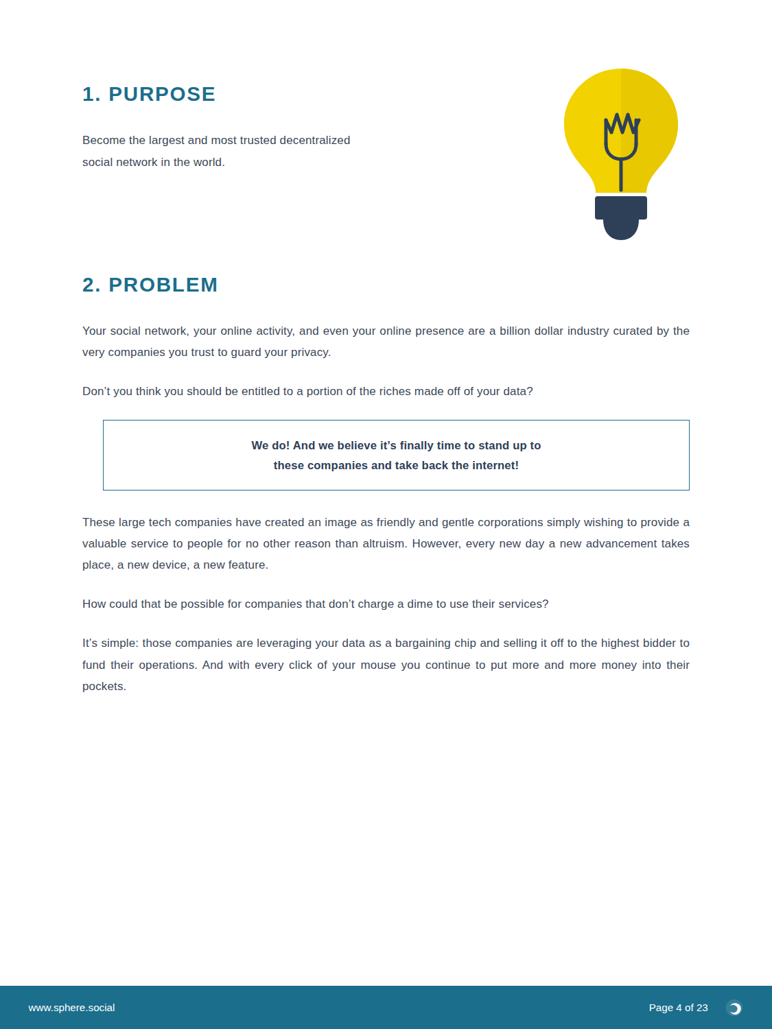1. Purpose
Become the largest and most trusted decentralized
social network in the world.
2. Problem
Your social network, your online activity, and even your online presence are a billion dollar industry curated by the very companies you trust to guard your privacy.
Don’t you think you should be entitled to a portion of the riches made off of your data?
We do! And we believe it’s finally time to stand up to
these companies and take back the internet!
These large tech companies have created an image as friendly and gentle corporations simply wishing to provide a valuable service to people for no other reason than altruism. However, every new day a new advancement takes place, a new device, a new feature.
How could that be possible for companies that don’t charge a dime to use their services?
It’s simple: those companies are leveraging your data as a bargaining chip and selling it off to the highest bidder to fund their operations. And with every click of your mouse you continue to put more and more money into their pockets.
www.sphere.social
Page 4 of 23